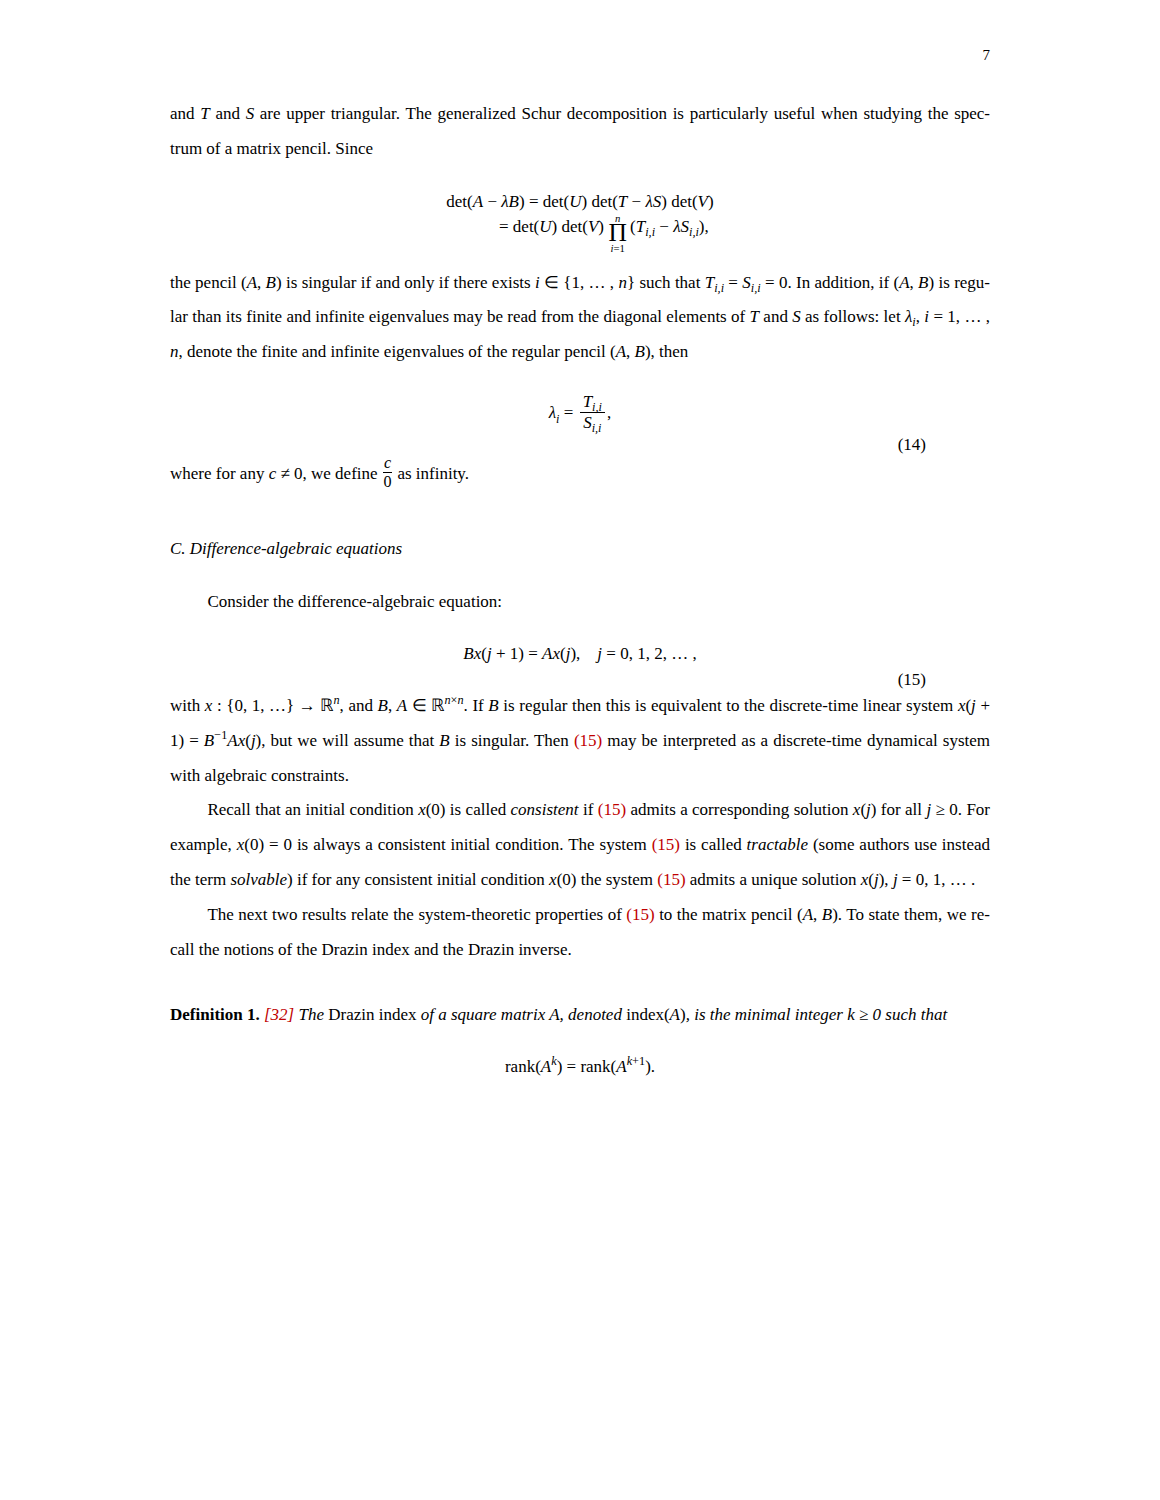7
and T and S are upper triangular. The generalized Schur decomposition is particularly useful when studying the spectrum of a matrix pencil. Since
det(A − λB) = det(U) det(T − λS) det(V) = det(U) det(V)Πni=1(Ti,i − λSi,i),
the pencil (A, B) is singular if and only if there exists i ∈ {1, … , n} such that Ti,i = Si,i = 0. In addition, if (A, B) is regular than its finite and infinite eigenvalues may be read from the diagonal elements of T and S as follows: let λi, i = 1, … , n, denote the finite and infinite eigenvalues of the regular pencil (A, B), then
λi = Ti,i Si,i,
(14)
where for any c ≠ 0, we define c 0 as infinity.
C. Difference-algebraic equations
Consider the difference-algebraic equation:
Bx(j + 1) = Ax(j), j = 0, 1, 2, … ,
(15)
with x : {0, 1, …} → ℝn, and B, A ∈ ℝn×n. If B is regular then this is equivalent to the discrete-time linear system x(j + 1) = B−1Ax(j), but we will assume that B is singular. Then (15) may be interpreted as a discrete-time dynamical system with algebraic constraints.
Recall that an initial condition x(0) is called consistent if (15) admits a corresponding solution x(j) for all j ≥ 0. For example, x(0) = 0 is always a consistent initial condition. The system (15) is called tractable (some authors use instead the term solvable) if for any consistent initial condition x(0) the system (15) admits a unique solution x(j), j = 0, 1, … .
The next two results relate the system-theoretic properties of (15) to the matrix pencil (A, B). To state them, we recall the notions of the Drazin index and the Drazin inverse.
Definition 1. [32] The Drazin index of a square matrix A, denoted index(A), is the minimal integer k ≥ 0 such that
rank(Ak) = rank(Ak+1).